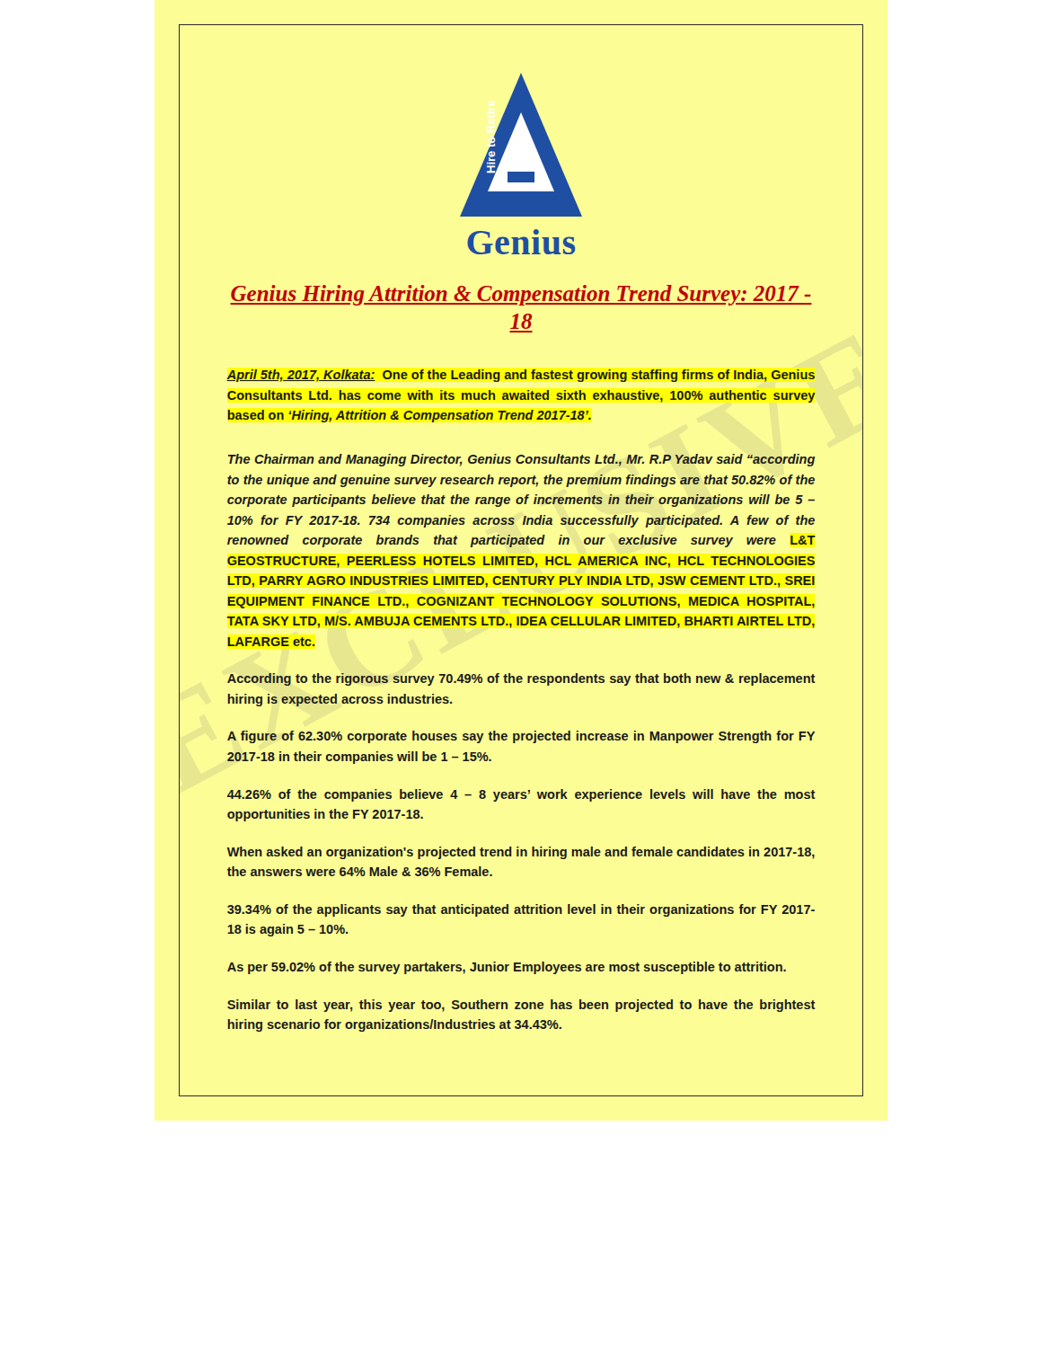EXCLUSIVE
Hire to Retire
Genius
Genius Hiring Attrition & Compensation Trend Survey: 2017 - 18
April 5th, 2017, Kolkata: One of the Leading and fastest growing staffing firms of India, Genius Consultants Ltd. has come with its much awaited sixth exhaustive, 100% authentic survey based on ‘Hiring, Attrition & Compensation Trend 2017-18’.
The Chairman and Managing Director, Genius Consultants Ltd., Mr. R.P Yadav said “according to the unique and genuine survey research report, the premium findings are that 50.82% of the corporate participants believe that the range of increments in their organizations will be 5 – 10% for FY 2017-18. 734 companies across India successfully participated. A few of the renowned corporate brands that participated in our exclusive survey were L&T GEOSTRUCTURE, PEERLESS HOTELS LIMITED, HCL AMERICA INC, HCL TECHNOLOGIES LTD, PARRY AGRO INDUSTRIES LIMITED, CENTURY PLY INDIA LTD, JSW CEMENT LTD., SREI EQUIPMENT FINANCE LTD., COGNIZANT TECHNOLOGY SOLUTIONS, MEDICA HOSPITAL, TATA SKY LTD, M/S. AMBUJA CEMENTS LTD., IDEA CELLULAR LIMITED, BHARTI AIRTEL LTD, LAFARGE etc.
According to the rigorous survey 70.49% of the respondents say that both new & replacement hiring is expected across industries.
A figure of 62.30% corporate houses say the projected increase in Manpower Strength for FY 2017-18 in their companies will be 1 – 15%.
44.26% of the companies believe 4 – 8 years’ work experience levels will have the most opportunities in the FY 2017-18.
When asked an organization's projected trend in hiring male and female candidates in 2017-18, the answers were 64% Male & 36% Female.
39.34% of the applicants say that anticipated attrition level in their organizations for FY 2017-18 is again 5 – 10%.
As per 59.02% of the survey partakers, Junior Employees are most susceptible to attrition.
Similar to last year, this year too, Southern zone has been projected to have the brightest hiring scenario for organizations/Industries at 34.43%.